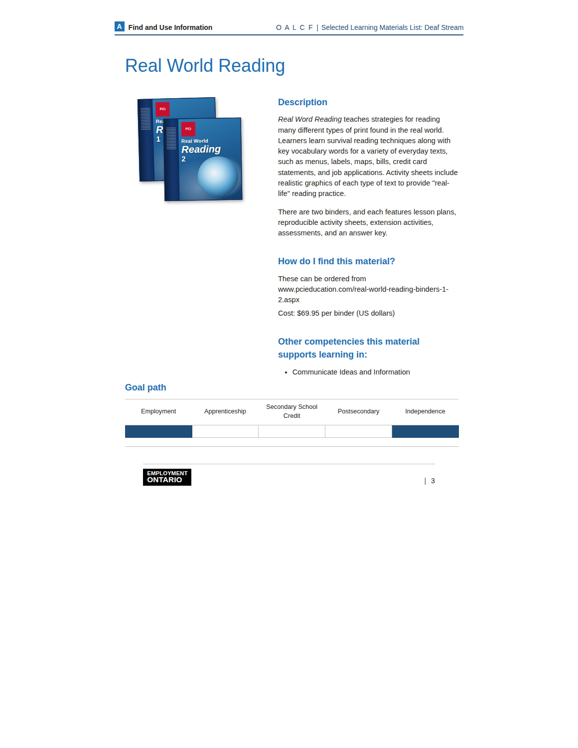A
Find and Use Information
O A L C F|Selected Learning Materials List: Deaf Stream
Real World Reading
PCI
Real World Reading 1
PCI
Real World Reading 2
Description
Real Word Reading teaches strategies for reading many different types of print found in the real world. Learners learn survival reading techniques along with key vocabulary words for a variety of everyday texts, such as menus, labels, maps, bills, credit card statements, and job applications. Activity sheets include realistic graphics of each type of text to provide "real-life" reading practice.
There are two binders, and each features lesson plans, reproducible activity sheets, extension activities, assessments, and an answer key.
How do I find this material?
These can be ordered from www.pcieducation.com/real-world-reading-binders-1-2.aspx
Cost: $69.95 per binder (US dollars)
Other competencies this material supports learning in:
Communicate Ideas and Information
Goal path
| Employment | Apprenticeship | Secondary School Credit | Postsecondary | Independence |
| --- | --- | --- | --- | --- |
EMPLOYMENT ONTARIO
|3